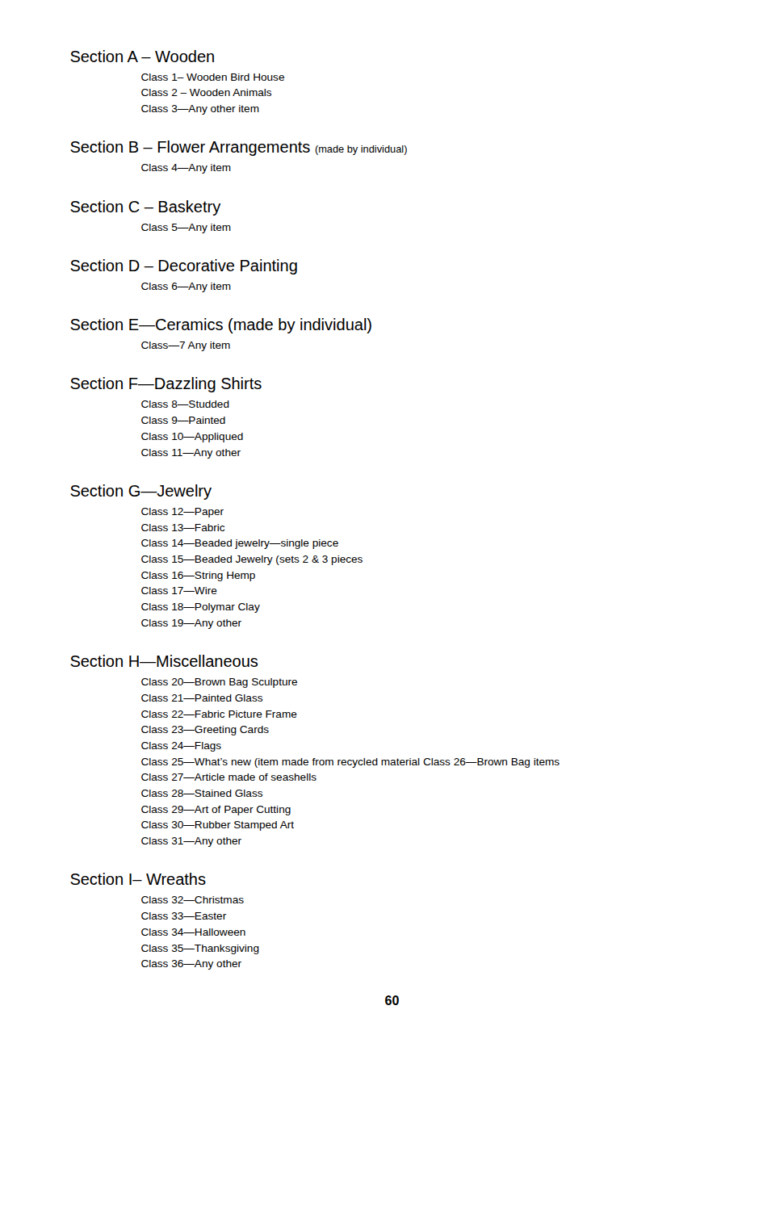Section A – Wooden
Class 1– Wooden Bird House
Class 2 – Wooden Animals
Class 3—Any other item
Section B – Flower Arrangements (made by individual)
Class 4—Any item
Section C – Basketry
Class 5—Any item
Section D – Decorative Painting
Class 6—Any item
Section E—Ceramics (made by individual)
Class—7 Any item
Section F—Dazzling Shirts
Class 8—Studded
Class 9—Painted
Class 10—Appliqued
Class 11—Any other
Section G—Jewelry
Class 12—Paper
Class 13—Fabric
Class 14—Beaded jewelry—single piece
Class 15—Beaded Jewelry (sets 2 & 3 pieces
Class 16—String Hemp
Class 17—Wire
Class 18—Polymar Clay
Class 19—Any other
Section H—Miscellaneous
Class 20—Brown Bag Sculpture
Class 21—Painted Glass
Class 22—Fabric Picture Frame
Class 23—Greeting Cards
Class 24—Flags
Class 25—What’s new (item made from recycled material Class 26—Brown Bag items
Class 27—Article made of seashells
Class 28—Stained Glass
Class 29—Art of Paper Cutting
Class 30—Rubber Stamped Art
Class 31—Any other
Section I– Wreaths
Class 32—Christmas
Class 33—Easter
Class 34—Halloween
Class 35—Thanksgiving
Class 36—Any other
60